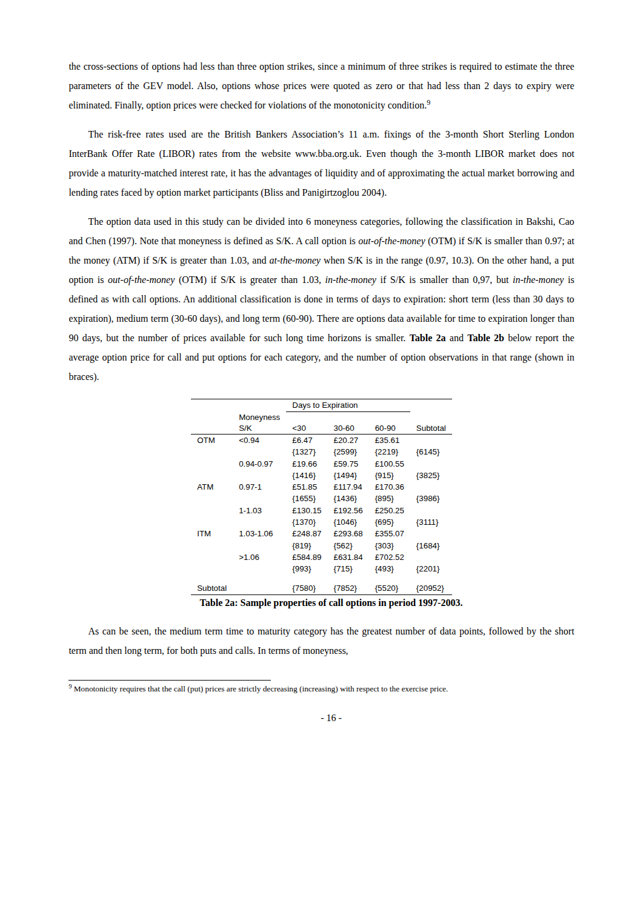the cross-sections of options had less than three option strikes, since a minimum of three strikes is required to estimate the three parameters of the GEV model. Also, options whose prices were quoted as zero or that had less than 2 days to expiry were eliminated. Finally, option prices were checked for violations of the monotonicity condition.9
The risk-free rates used are the British Bankers Association’s 11 a.m. fixings of the 3-month Short Sterling London InterBank Offer Rate (LIBOR) rates from the website www.bba.org.uk. Even though the 3-month LIBOR market does not provide a maturity-matched interest rate, it has the advantages of liquidity and of approximating the actual market borrowing and lending rates faced by option market participants (Bliss and Panigirtzoglou 2004).
The option data used in this study can be divided into 6 moneyness categories, following the classification in Bakshi, Cao and Chen (1997). Note that moneyness is defined as S/K. A call option is out-of-the-money (OTM) if S/K is smaller than 0.97; at the money (ATM) if S/K is greater than 1.03, and at-the-money when S/K is in the range (0.97, 10.3). On the other hand, a put option is out-of-the-money (OTM) if S/K is greater than 1.03, in-the-money if S/K is smaller than 0,97, but in-the-money is defined as with call options. An additional classification is done in terms of days to expiration: short term (less than 30 days to expiration), medium term (30-60 days), and long term (60-90). There are options data available for time to expiration longer than 90 days, but the number of prices available for such long time horizons is smaller. Table 2a and Table 2b below report the average option price for call and put options for each category, and the number of option observations in that range (shown in braces).
| | | Days to Expiration | |
| | Moneyness S/K | <30 | 30-60 | 60-90 | Subtotal |
| OTM | <0.94 | £6.47 | £20.27 | £35.61 | |
| | | {1327} | {2599} | {2219} | {6145} |
| | 0.94-0.97 | £19.66 | £59.75 | £100.55 | |
| | | {1416} | {1494} | {915} | {3825} |
| ATM | 0.97-1 | £51.85 | £117.94 | £170.36 | |
| | | {1655} | {1436} | {895} | {3986} |
| | 1-1.03 | £130.15 | £192.56 | £250.25 | |
| | | {1370} | {1046} | {695} | {3111} |
| ITM | 1.03-1.06 | £248.87 | £293.68 | £355.07 | |
| | | {819} | {562} | {303} | {1684} |
| | >1.06 | £584.89 | £631.84 | £702.52 | |
| | | {993} | {715} | {493} | {2201} |
| Subtotal | | {7580} | {7852} | {5520} | {20952} |
Table 2a: Sample properties of call options in period 1997-2003.
As can be seen, the medium term time to maturity category has the greatest number of data points, followed by the short term and then long term, for both puts and calls. In terms of moneyness,
9 Monotonicity requires that the call (put) prices are strictly decreasing (increasing) with respect to the exercise price.
- 16 -